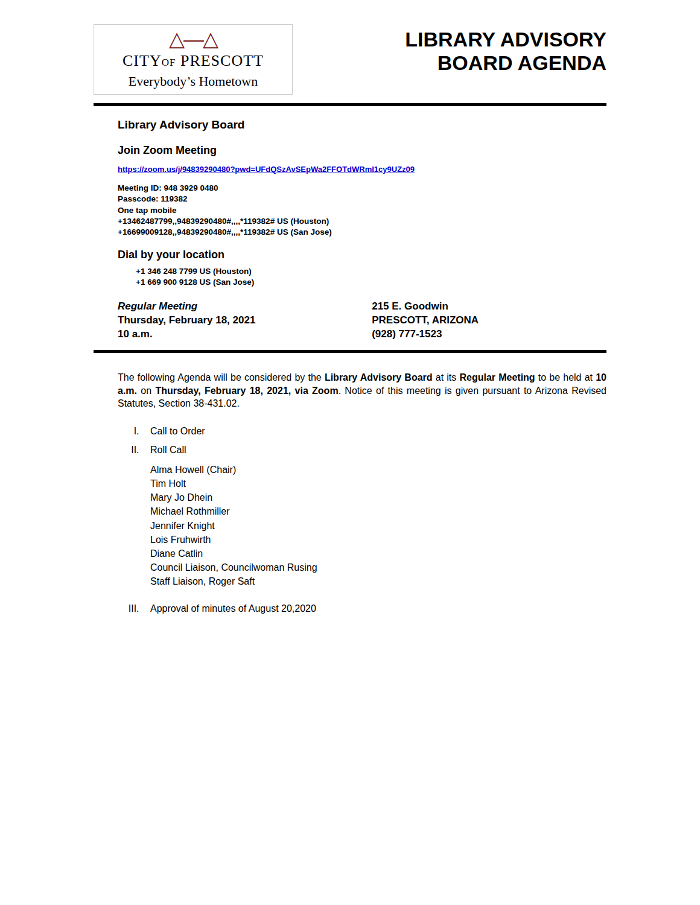△—△
CITYOF PRESCOTT
Everybody’s Hometown
LIBRARY ADVISORY
BOARD AGENDA
Library Advisory Board
Join Zoom Meeting
https://zoom.us/j/94839290480?pwd=UFdQSzAvSEpWa2FFOTdWRmI1cy9UZz09
Meeting ID: 948 3929 0480
Passcode: 119382
One tap mobile
+13462487799,,94839290480#,,,,*119382# US (Houston)
+16699009128,,94839290480#,,,,*119382# US (San Jose)
Dial by your location
+1 346 248 7799 US (Houston)
+1 669 900 9128 US (San Jose)
| Regular Meeting | 215 E. Goodwin |
| Thursday, February 18, 2021 | PRESCOTT, ARIZONA |
| 10 a.m. | (928) 777-1523 |
The following Agenda will be considered by the Library Advisory Board at its Regular Meeting to be held at 10 a.m. on Thursday, February 18, 2021, via Zoom. Notice of this meeting is given pursuant to Arizona Revised Statutes, Section 38-431.02.
Call to Order
Roll Call
Alma Howell (Chair)
Tim Holt
Mary Jo Dhein
Michael Rothmiller
Jennifer Knight
Lois Fruhwirth
Diane Catlin
Council Liaison, Councilwoman Rusing
Staff Liaison, Roger Saft
Approval of minutes of August 20,2020